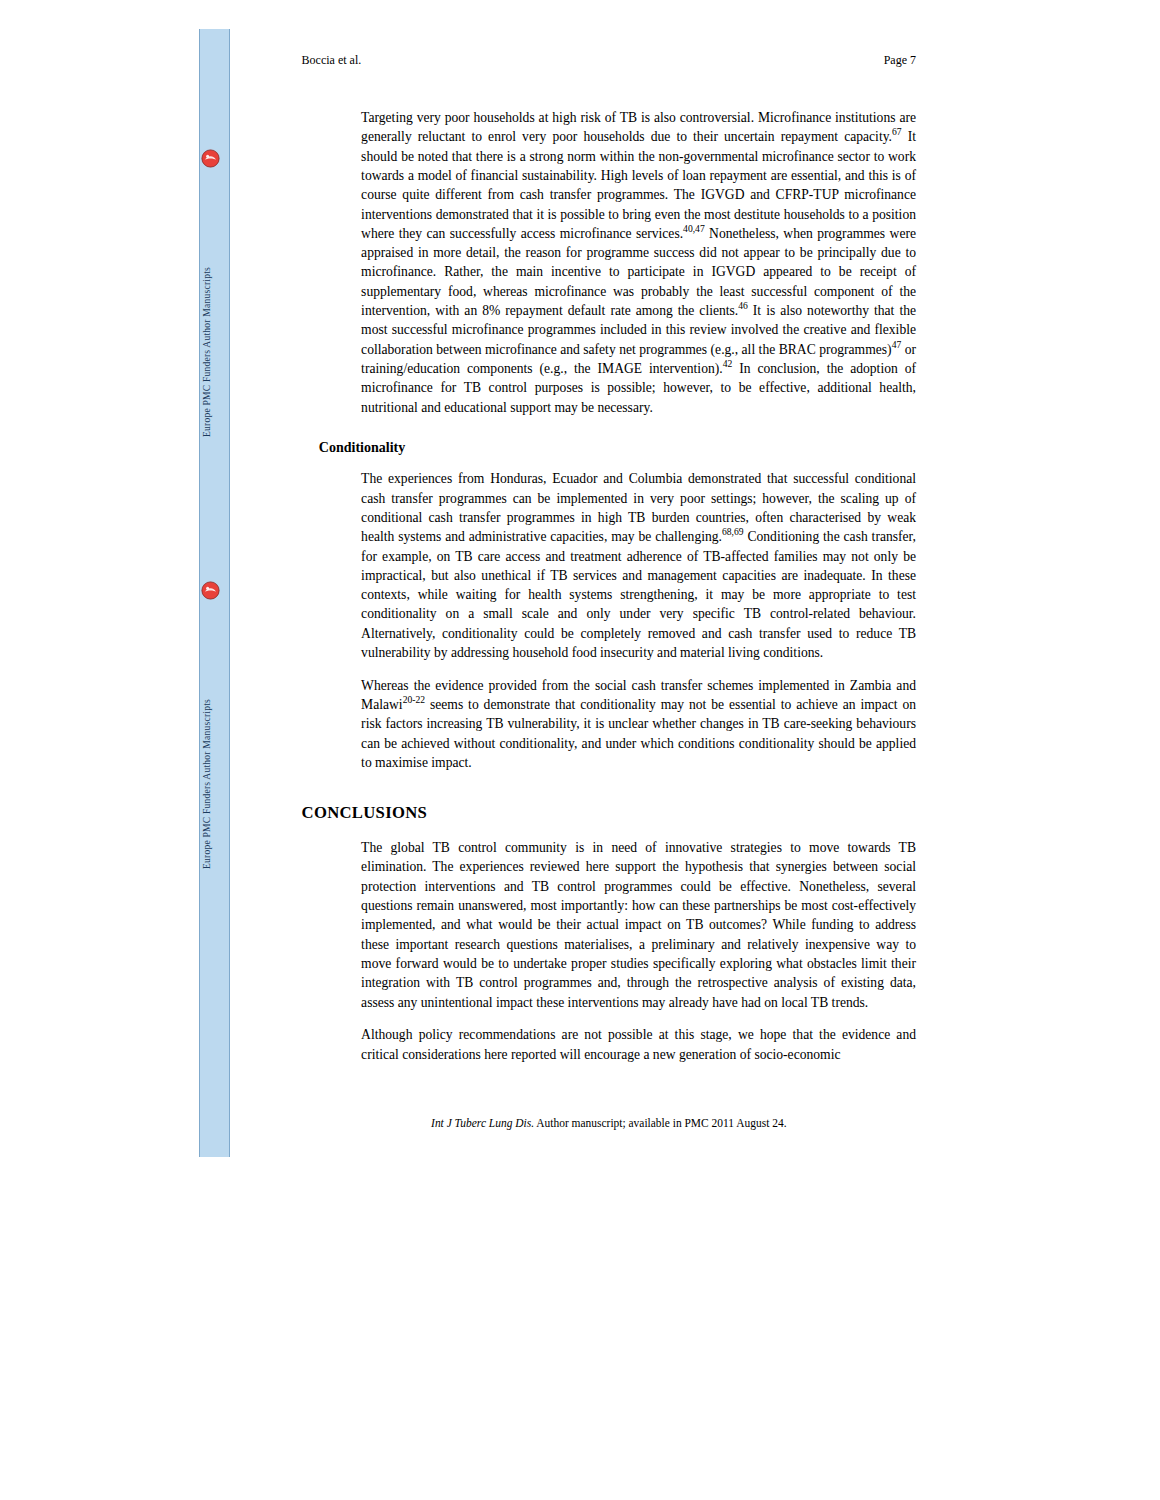Europe PMC Funders Author Manuscripts
Europe PMC Funders Author Manuscripts
Boccia et al.
Page 7
Targeting very poor households at high risk of TB is also controversial. Microfinance institutions are generally reluctant to enrol very poor households due to their uncertain repayment capacity.67 It should be noted that there is a strong norm within the non-governmental microfinance sector to work towards a model of financial sustainability. High levels of loan repayment are essential, and this is of course quite different from cash transfer programmes. The IGVGD and CFRP-TUP microfinance interventions demonstrated that it is possible to bring even the most destitute households to a position where they can successfully access microfinance services.40,47 Nonetheless, when programmes were appraised in more detail, the reason for programme success did not appear to be principally due to microfinance. Rather, the main incentive to participate in IGVGD appeared to be receipt of supplementary food, whereas microfinance was probably the least successful component of the intervention, with an 8% repayment default rate among the clients.46 It is also noteworthy that the most successful microfinance programmes included in this review involved the creative and flexible collaboration between microfinance and safety net programmes (e.g., all the BRAC programmes)47 or training/education components (e.g., the IMAGE intervention).42 In conclusion, the adoption of microfinance for TB control purposes is possible; however, to be effective, additional health, nutritional and educational support may be necessary.
Conditionality
The experiences from Honduras, Ecuador and Columbia demonstrated that successful conditional cash transfer programmes can be implemented in very poor settings; however, the scaling up of conditional cash transfer programmes in high TB burden countries, often characterised by weak health systems and administrative capacities, may be challenging.68,69 Conditioning the cash transfer, for example, on TB care access and treatment adherence of TB-affected families may not only be impractical, but also unethical if TB services and management capacities are inadequate. In these contexts, while waiting for health systems strengthening, it may be more appropriate to test conditionality on a small scale and only under very specific TB control-related behaviour. Alternatively, conditionality could be completely removed and cash transfer used to reduce TB vulnerability by addressing household food insecurity and material living conditions.
Whereas the evidence provided from the social cash transfer schemes implemented in Zambia and Malawi20-22 seems to demonstrate that conditionality may not be essential to achieve an impact on risk factors increasing TB vulnerability, it is unclear whether changes in TB care-seeking behaviours can be achieved without conditionality, and under which conditions conditionality should be applied to maximise impact.
CONCLUSIONS
The global TB control community is in need of innovative strategies to move towards TB elimination. The experiences reviewed here support the hypothesis that synergies between social protection interventions and TB control programmes could be effective. Nonetheless, several questions remain unanswered, most importantly: how can these partnerships be most cost-effectively implemented, and what would be their actual impact on TB outcomes? While funding to address these important research questions materialises, a preliminary and relatively inexpensive way to move forward would be to undertake proper studies specifically exploring what obstacles limit their integration with TB control programmes and, through the retrospective analysis of existing data, assess any unintentional impact these interventions may already have had on local TB trends.
Although policy recommendations are not possible at this stage, we hope that the evidence and critical considerations here reported will encourage a new generation of socio-economic
Int J Tuberc Lung Dis. Author manuscript; available in PMC 2011 August 24.